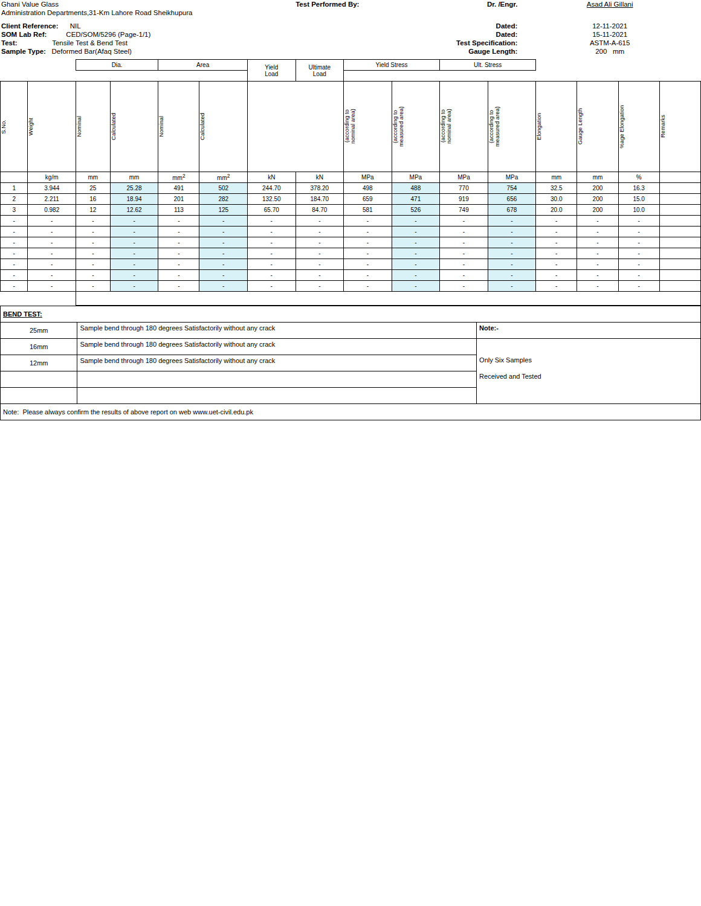| Ghani Value Glass | Test Performed By: | Dr. /Engr. | Asad Ali Gillani |
| Administration Departments,31-Km Lahore Road Sheikhupura |
| Client Reference: NIL | | Dated: | 12-11-2021 |
| SOM Lab Ref: CED/SOM/5296 (Page-1/1) | | Dated: | 15-11-2021 |
| Test: Tensile Test & Bend Test | | Test Specification: | ASTM-A-615 |
| Sample Type: Deformed Bar(Afaq Steel) | | Gauge Length: | 200 mm |
| | | Dia. | Area | Yield Load | Ultimate Load | Yield Stress | Ult. Stress | | | | |
| S.No. | Weight | Nominal | Calculated | Nominal | Calculated | | | (according to nominal area) | (according to measured area) | (according to nominal area) | (according to measured area) | Elongation | Gauge Length | %age Elongation | Remarks |
| | kg/m | mm | mm | mm 2 | mm 2 | kN | kN | MPa | MPa | MPa | MPa | mm | mm | % | |
| 1 | 3.944 | 25 | 25.28 | 491 | 502 | 244.70 | 378.20 | 498 | 488 | 770 | 754 | 32.5 | 200 | 16.3 | |
| 2 | 2.211 | 16 | 18.94 | 201 | 282 | 132.50 | 184.70 | 659 | 471 | 919 | 656 | 30.0 | 200 | 15.0 | |
| 3 | 0.982 | 12 | 12.62 | 113 | 125 | 65.70 | 84.70 | 581 | 526 | 749 | 678 | 20.0 | 200 | 10.0 | |
| - | - | - | - | - | - | - | - | - | - | - | - | - | - | - | |
| - | - | - | - | - | - | - | - | - | - | - | - | - | - | - | |
| - | - | - | - | - | - | - | - | - | - | - | - | - | - | - | |
| - | - | - | - | - | - | - | - | - | - | - | - | - | - | - | |
| - | - | - | - | - | - | - | - | - | - | - | - | - | - | - | |
| - | - | - | - | - | - | - | - | - | - | - | - | - | - | - | |
| - | - | - | - | - | - | - | - | - | - | - | - | - | - | - | |
| BEND TEST: | |
| 25mm | Sample bend through 180 degrees Satisfactorily without any crack | Note:- |
| 16mm | Sample bend through 180 degrees Satisfactorily without any crack | |
| 12mm | Sample bend through 180 degrees Satisfactorily without any crack | Only Six Samples |
| | | Received and Tested |
| Note: Please always confirm the results of above report on web www.uet-civil.edu.pk |